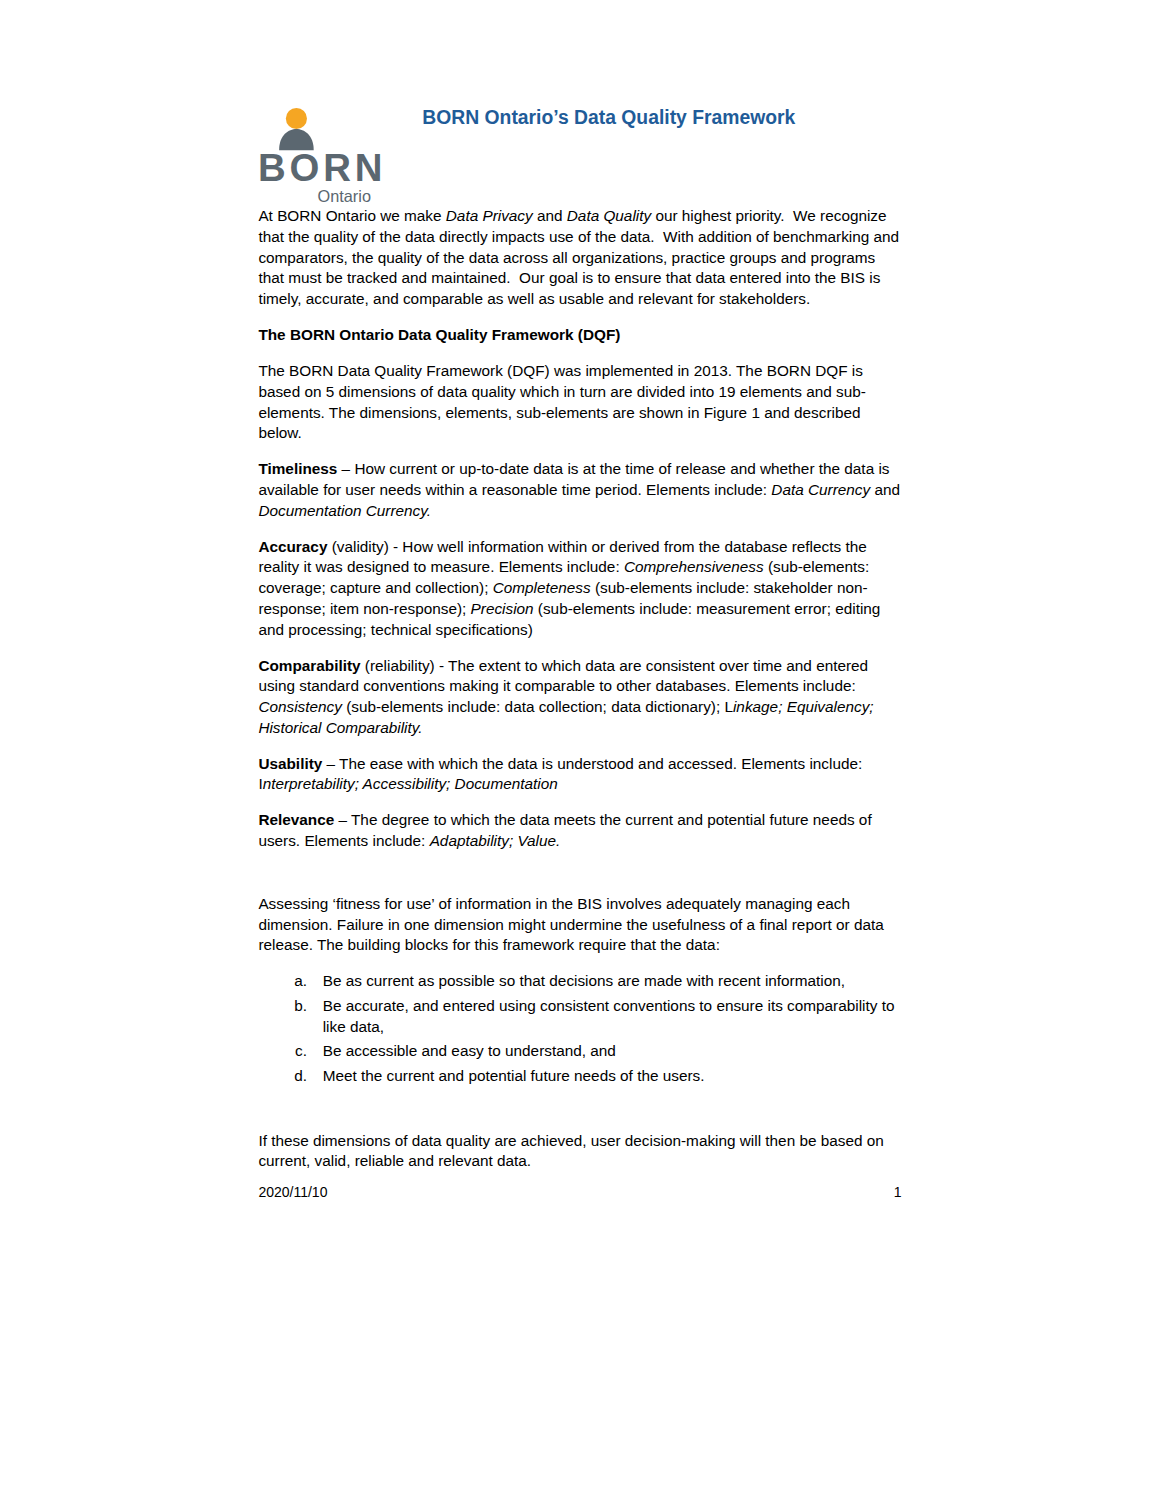BORN Ontario
BORN Ontario’s Data Quality Framework
At BORN Ontario we make Data Privacy and Data Quality our highest priority. We recognize that the quality of the data directly impacts use of the data. With addition of benchmarking and comparators, the quality of the data across all organizations, practice groups and programs that must be tracked and maintained. Our goal is to ensure that data entered into the BIS is timely, accurate, and comparable as well as usable and relevant for stakeholders.
The BORN Ontario Data Quality Framework (DQF)
The BORN Data Quality Framework (DQF) was implemented in 2013. The BORN DQF is based on 5 dimensions of data quality which in turn are divided into 19 elements and sub-elements. The dimensions, elements, sub-elements are shown in Figure 1 and described below.
Timeliness – How current or up-to-date data is at the time of release and whether the data is available for user needs within a reasonable time period. Elements include: Data Currency and Documentation Currency.
Accuracy (validity) - How well information within or derived from the database reflects the reality it was designed to measure. Elements include: Comprehensiveness (sub-elements: coverage; capture and collection); Completeness (sub-elements include: stakeholder non-response; item non-response); Precision (sub-elements include: measurement error; editing and processing; technical specifications)
Comparability (reliability) - The extent to which data are consistent over time and entered using standard conventions making it comparable to other databases. Elements include: Consistency (sub-elements include: data collection; data dictionary); Linkage; Equivalency; Historical Comparability.
Usability – The ease with which the data is understood and accessed. Elements include: Interpretability; Accessibility; Documentation
Relevance – The degree to which the data meets the current and potential future needs of users. Elements include: Adaptability; Value.
Assessing ‘fitness for use’ of information in the BIS involves adequately managing each dimension. Failure in one dimension might undermine the usefulness of a final report or data release. The building blocks for this framework require that the data:
Be as current as possible so that decisions are made with recent information,
Be accurate, and entered using consistent conventions to ensure its comparability to like data,
Be accessible and easy to understand, and
Meet the current and potential future needs of the users.
If these dimensions of data quality are achieved, user decision-making will then be based on current, valid, reliable and relevant data.
2020/11/10 1